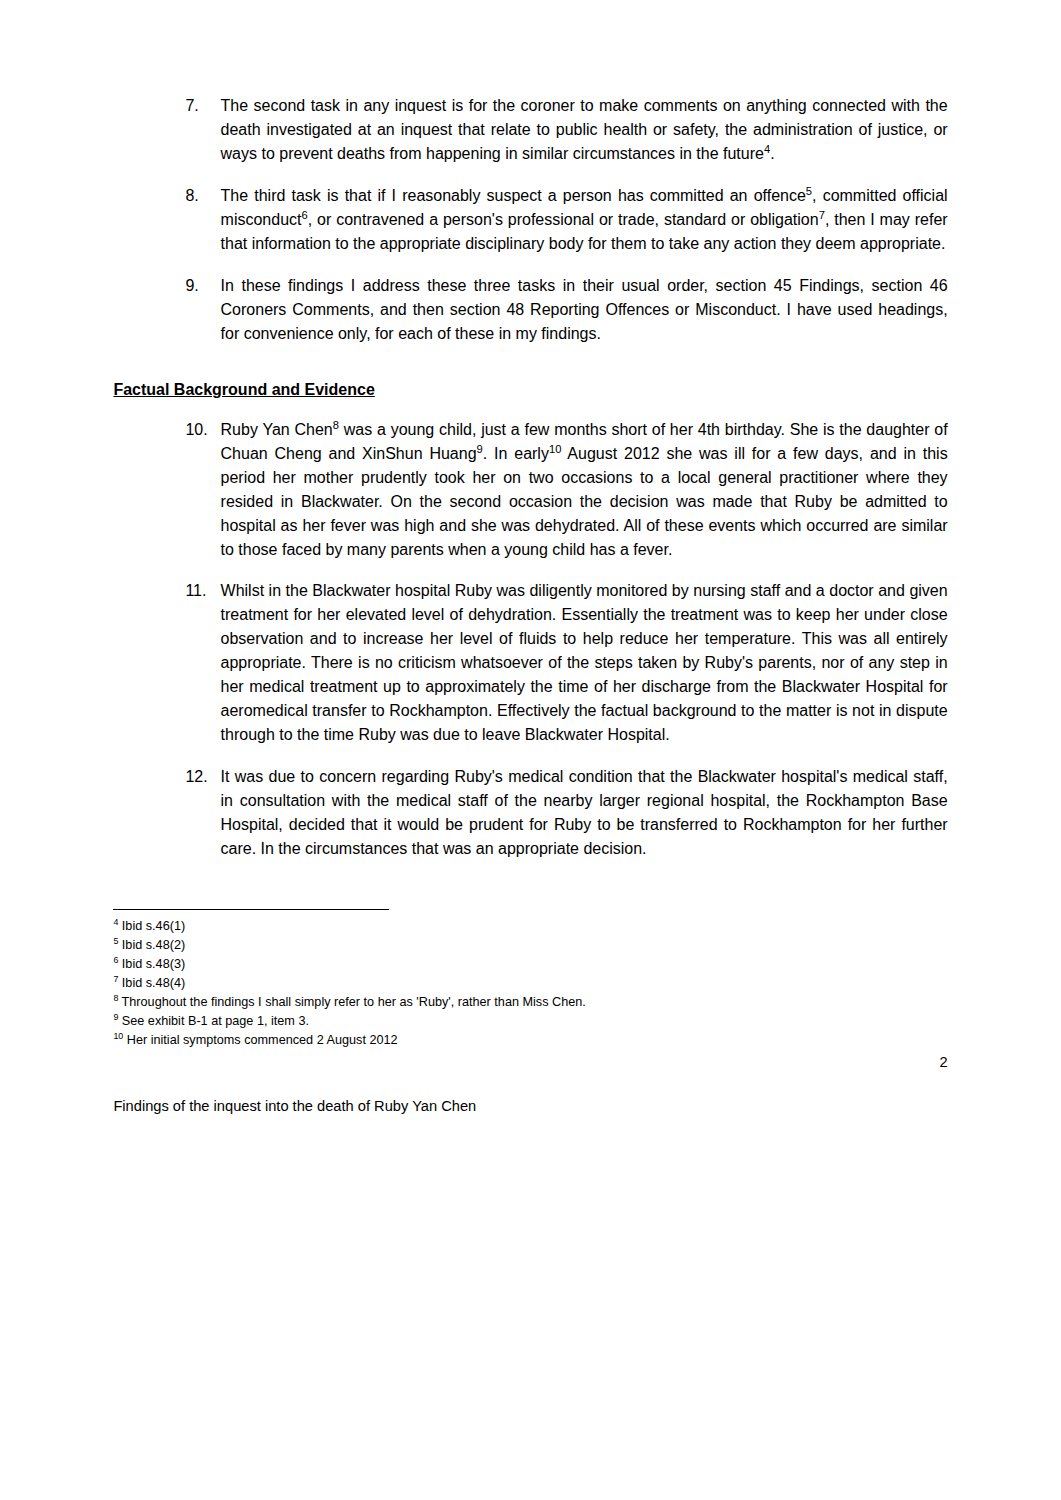7. The second task in any inquest is for the coroner to make comments on anything connected with the death investigated at an inquest that relate to public health or safety, the administration of justice, or ways to prevent deaths from happening in similar circumstances in the future4.
8. The third task is that if I reasonably suspect a person has committed an offence5, committed official misconduct6, or contravened a person's professional or trade, standard or obligation7, then I may refer that information to the appropriate disciplinary body for them to take any action they deem appropriate.
9. In these findings I address these three tasks in their usual order, section 45 Findings, section 46 Coroners Comments, and then section 48 Reporting Offences or Misconduct. I have used headings, for convenience only, for each of these in my findings.
Factual Background and Evidence
10. Ruby Yan Chen8 was a young child, just a few months short of her 4th birthday. She is the daughter of Chuan Cheng and XinShun Huang9. In early10 August 2012 she was ill for a few days, and in this period her mother prudently took her on two occasions to a local general practitioner where they resided in Blackwater. On the second occasion the decision was made that Ruby be admitted to hospital as her fever was high and she was dehydrated. All of these events which occurred are similar to those faced by many parents when a young child has a fever.
11. Whilst in the Blackwater hospital Ruby was diligently monitored by nursing staff and a doctor and given treatment for her elevated level of dehydration. Essentially the treatment was to keep her under close observation and to increase her level of fluids to help reduce her temperature. This was all entirely appropriate. There is no criticism whatsoever of the steps taken by Ruby's parents, nor of any step in her medical treatment up to approximately the time of her discharge from the Blackwater Hospital for aeromedical transfer to Rockhampton. Effectively the factual background to the matter is not in dispute through to the time Ruby was due to leave Blackwater Hospital.
12. It was due to concern regarding Ruby's medical condition that the Blackwater hospital's medical staff, in consultation with the medical staff of the nearby larger regional hospital, the Rockhampton Base Hospital, decided that it would be prudent for Ruby to be transferred to Rockhampton for her further care. In the circumstances that was an appropriate decision.
4 Ibid s.46(1)
5 Ibid s.48(2)
6 Ibid s.48(3)
7 Ibid s.48(4)
8 Throughout the findings I shall simply refer to her as 'Ruby', rather than Miss Chen.
9 See exhibit B-1 at page 1, item 3.
10 Her initial symptoms commenced 2 August 2012
2
Findings of the inquest into the death of Ruby Yan Chen